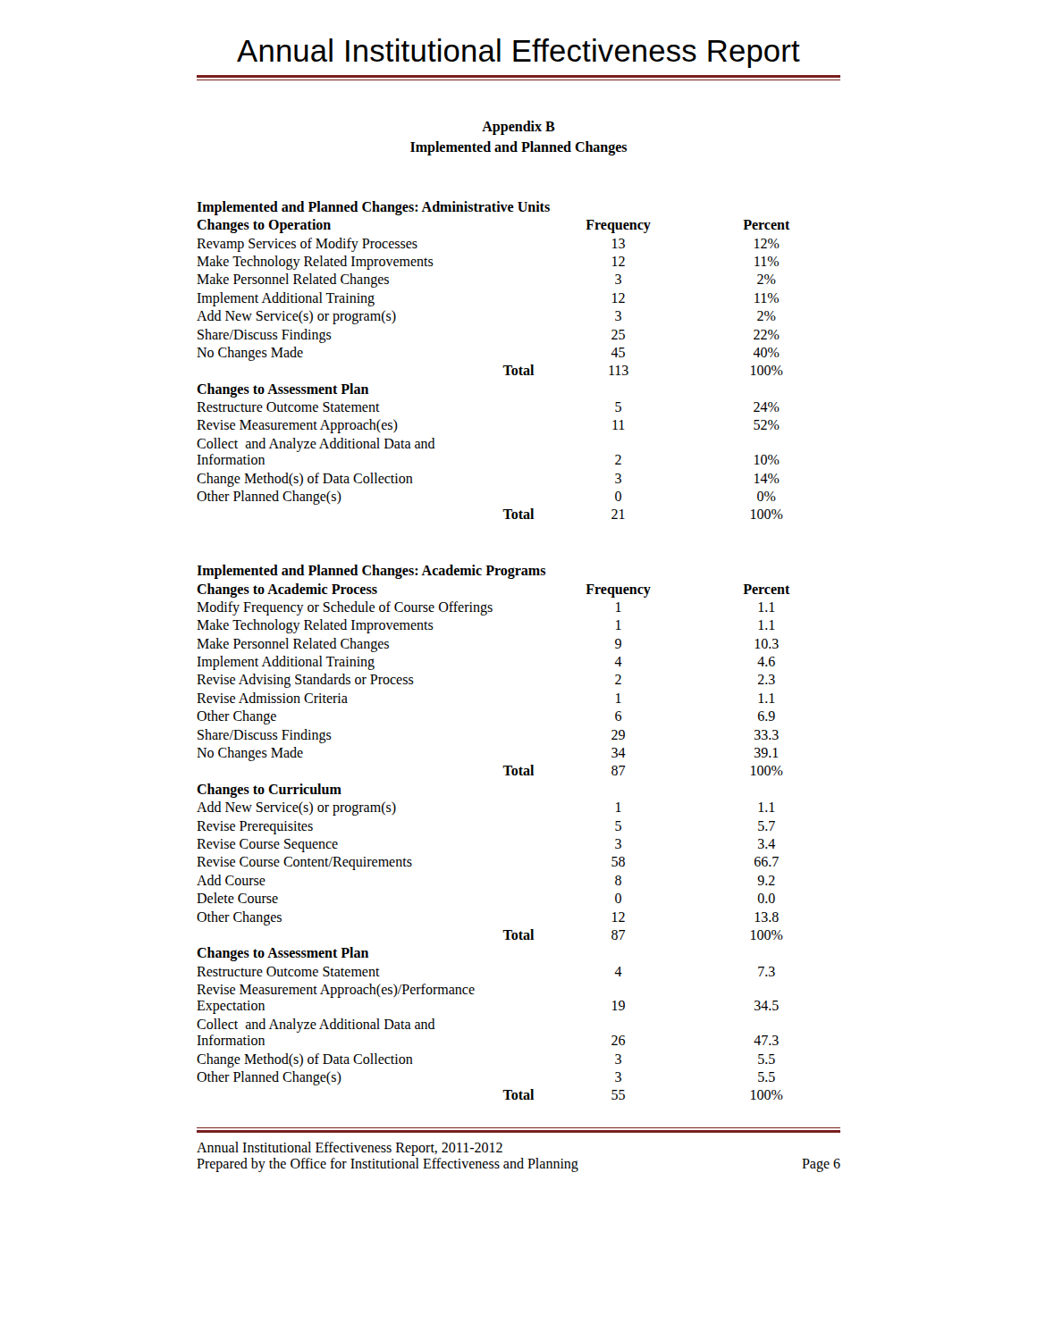Annual Institutional Effectiveness Report
Appendix B
Implemented and Planned Changes
| Implemented and Planned Changes: Administrative Units |
| Changes to Operation | | Frequency | Percent |
| Revamp Services of Modify Processes | | 13 | 12% |
| Make Technology Related Improvements | | 12 | 11% |
| Make Personnel Related Changes | | 3 | 2% |
| Implement Additional Training | | 12 | 11% |
| Add New Service(s) or program(s) | | 3 | 2% |
| Share/Discuss Findings | | 25 | 22% |
| No Changes Made | | 45 | 40% |
| | Total | 113 | 100% |
| Changes to Assessment Plan | | | |
| Restructure Outcome Statement | | 5 | 24% |
| Revise Measurement Approach(es) | | 11 | 52% |
| Collect and Analyze Additional Data and Information | | 2 | 10% |
| Change Method(s) of Data Collection | | 3 | 14% |
| Other Planned Change(s) | | 0 | 0% |
| | Total | 21 | 100% |
| Implemented and Planned Changes: Academic Programs |
| Changes to Academic Process | | Frequency | Percent |
| Modify Frequency or Schedule of Course Offerings | | 1 | 1.1 |
| Make Technology Related Improvements | | 1 | 1.1 |
| Make Personnel Related Changes | | 9 | 10.3 |
| Implement Additional Training | | 4 | 4.6 |
| Revise Advising Standards or Process | | 2 | 2.3 |
| Revise Admission Criteria | | 1 | 1.1 |
| Other Change | | 6 | 6.9 |
| Share/Discuss Findings | | 29 | 33.3 |
| No Changes Made | | 34 | 39.1 |
| | Total | 87 | 100% |
| Changes to Curriculum | | | |
| Add New Service(s) or program(s) | | 1 | 1.1 |
| Revise Prerequisites | | 5 | 5.7 |
| Revise Course Sequence | | 3 | 3.4 |
| Revise Course Content/Requirements | | 58 | 66.7 |
| Add Course | | 8 | 9.2 |
| Delete Course | | 0 | 0.0 |
| Other Changes | | 12 | 13.8 |
| | Total | 87 | 100% |
| Changes to Assessment Plan | | | |
| Restructure Outcome Statement | | 4 | 7.3 |
| Revise Measurement Approach(es)/Performance Expectation | | 19 | 34.5 |
| Collect and Analyze Additional Data and Information | | 26 | 47.3 |
| Change Method(s) of Data Collection | | 3 | 5.5 |
| Other Planned Change(s) | | 3 | 5.5 |
| | Total | 55 | 100% |
Annual Institutional Effectiveness Report, 2011-2012
Prepared by the Office for Institutional Effectiveness and Planning
Page 6